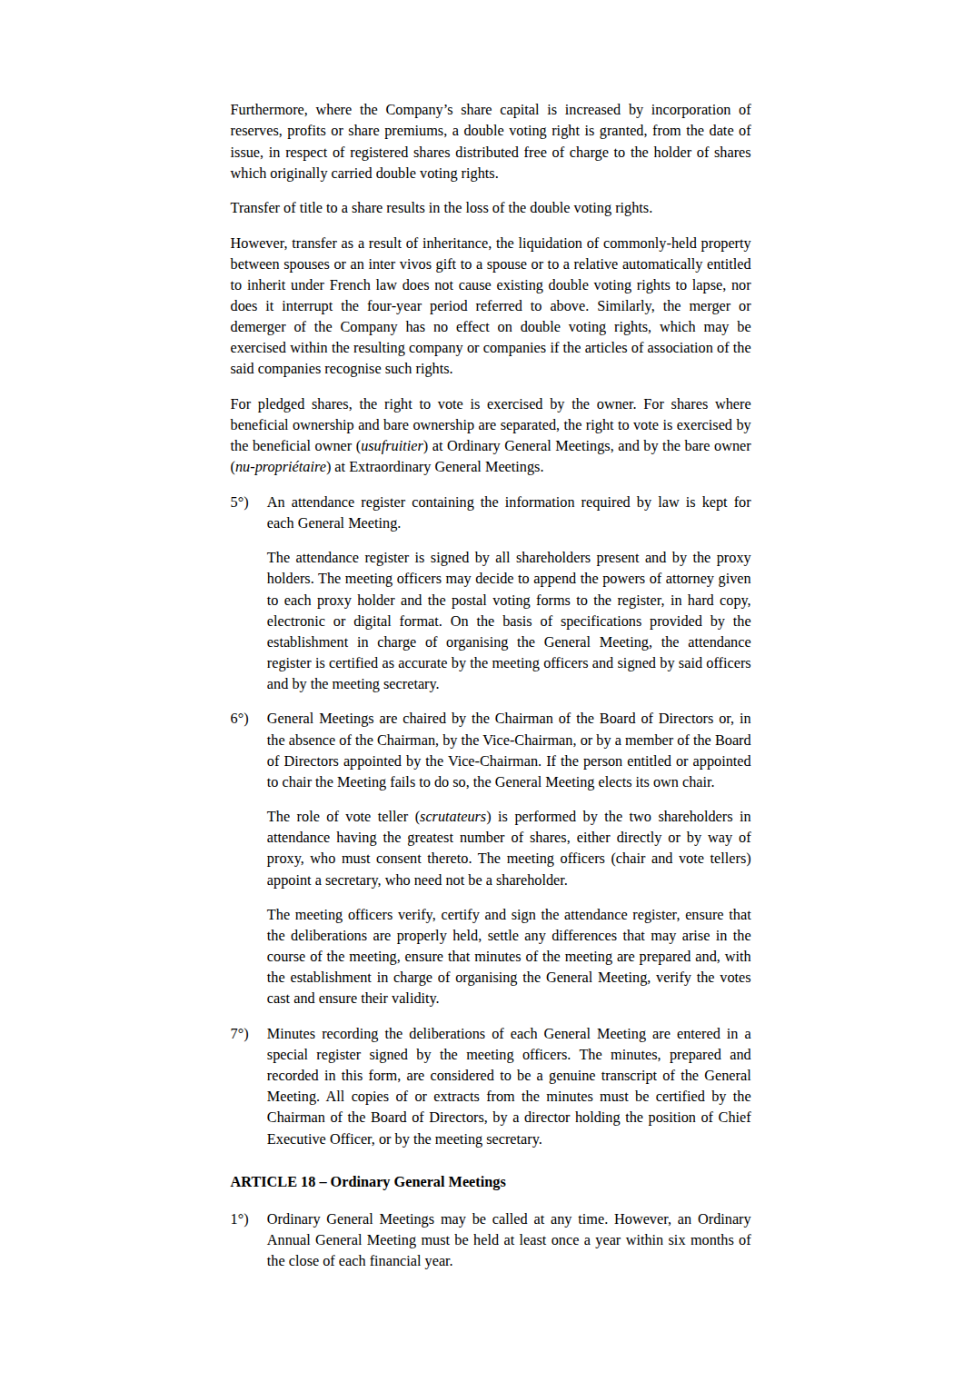Furthermore, where the Company’s share capital is increased by incorporation of reserves, profits or share premiums, a double voting right is granted, from the date of issue, in respect of registered shares distributed free of charge to the holder of shares which originally carried double voting rights.
Transfer of title to a share results in the loss of the double voting rights.
However, transfer as a result of inheritance, the liquidation of commonly-held property between spouses or an inter vivos gift to a spouse or to a relative automatically entitled to inherit under French law does not cause existing double voting rights to lapse, nor does it interrupt the four-year period referred to above. Similarly, the merger or demerger of the Company has no effect on double voting rights, which may be exercised within the resulting company or companies if the articles of association of the said companies recognise such rights.
For pledged shares, the right to vote is exercised by the owner. For shares where beneficial ownership and bare ownership are separated, the right to vote is exercised by the beneficial owner (usufruitier) at Ordinary General Meetings, and by the bare owner (nu-propriétaire) at Extraordinary General Meetings.
5°)
An attendance register containing the information required by law is kept for each General Meeting.
The attendance register is signed by all shareholders present and by the proxy holders. The meeting officers may decide to append the powers of attorney given to each proxy holder and the postal voting forms to the register, in hard copy, electronic or digital format. On the basis of specifications provided by the establishment in charge of organising the General Meeting, the attendance register is certified as accurate by the meeting officers and signed by said officers and by the meeting secretary.
6°)
General Meetings are chaired by the Chairman of the Board of Directors or, in the absence of the Chairman, by the Vice-Chairman, or by a member of the Board of Directors appointed by the Vice-Chairman. If the person entitled or appointed to chair the Meeting fails to do so, the General Meeting elects its own chair.
The role of vote teller (scrutateurs) is performed by the two shareholders in attendance having the greatest number of shares, either directly or by way of proxy, who must consent thereto. The meeting officers (chair and vote tellers) appoint a secretary, who need not be a shareholder.
The meeting officers verify, certify and sign the attendance register, ensure that the deliberations are properly held, settle any differences that may arise in the course of the meeting, ensure that minutes of the meeting are prepared and, with the establishment in charge of organising the General Meeting, verify the votes cast and ensure their validity.
7°)
Minutes recording the deliberations of each General Meeting are entered in a special register signed by the meeting officers. The minutes, prepared and recorded in this form, are considered to be a genuine transcript of the General Meeting. All copies of or extracts from the minutes must be certified by the Chairman of the Board of Directors, by a director holding the position of Chief Executive Officer, or by the meeting secretary.
ARTICLE 18 – Ordinary General Meetings
1°)
Ordinary General Meetings may be called at any time. However, an Ordinary Annual General Meeting must be held at least once a year within six months of the close of each financial year.